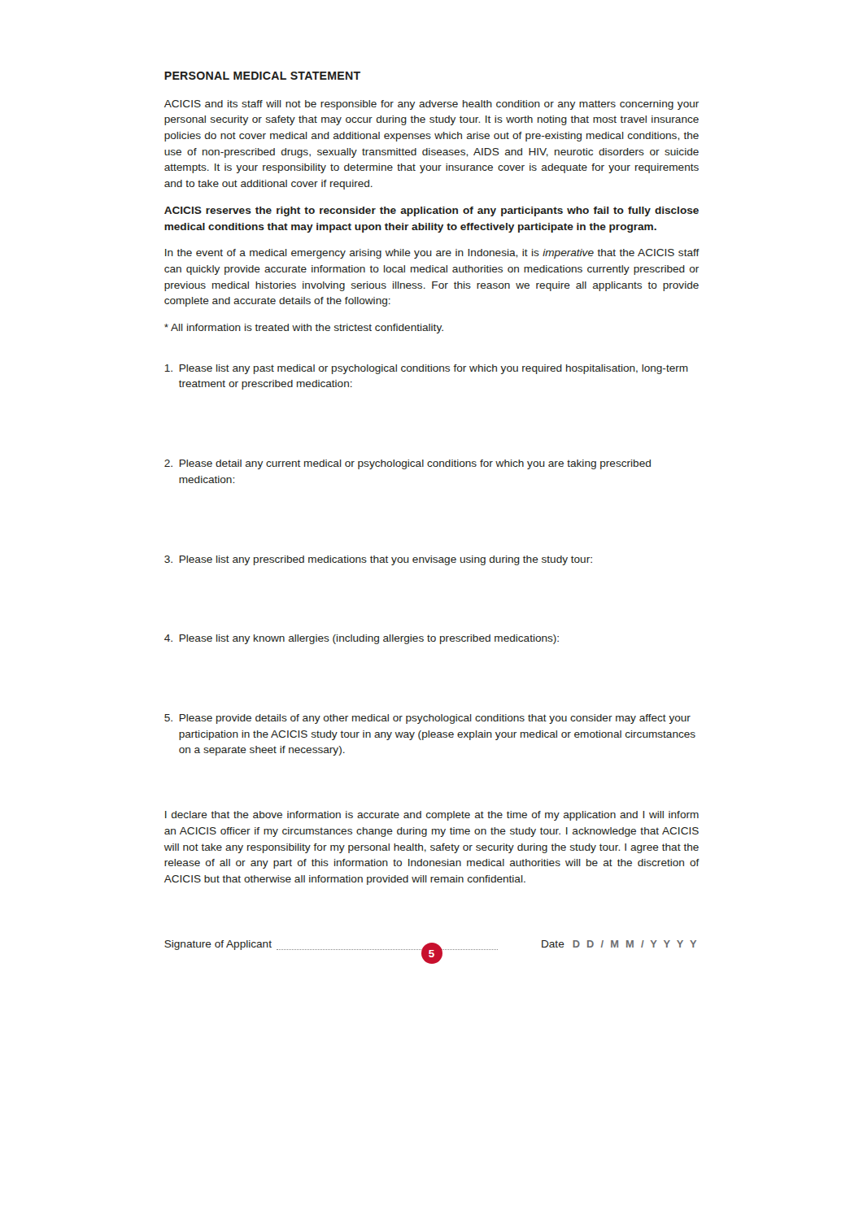Personal Medical Statement
ACICIS and its staff will not be responsible for any adverse health condition or any matters concerning your personal security or safety that may occur during the study tour. It is worth noting that most travel insurance policies do not cover medical and additional expenses which arise out of pre-existing medical conditions, the use of non-prescribed drugs, sexually transmitted diseases, AIDS and HIV, neurotic disorders or suicide attempts. It is your responsibility to determine that your insurance cover is adequate for your requirements and to take out additional cover if required.
ACICIS reserves the right to reconsider the application of any participants who fail to fully disclose medical conditions that may impact upon their ability to effectively participate in the program.
In the event of a medical emergency arising while you are in Indonesia, it is imperative that the ACICIS staff can quickly provide accurate information to local medical authorities on medications currently prescribed or previous medical histories involving serious illness. For this reason we require all applicants to provide complete and accurate details of the following:
* All information is treated with the strictest confidentiality.
1. Please list any past medical or psychological conditions for which you required hospitalisation, long-term treatment or prescribed medication:
2. Please detail any current medical or psychological conditions for which you are taking prescribed medication:
3. Please list any prescribed medications that you envisage using during the study tour:
4. Please list any known allergies (including allergies to prescribed medications):
5. Please provide details of any other medical or psychological conditions that you consider may affect your participation in the ACICIS study tour in any way (please explain your medical or emotional circumstances on a separate sheet if necessary).
I declare that the above information is accurate and complete at the time of my application and I will inform an ACICIS officer if my circumstances change during my time on the study tour. I acknowledge that ACICIS will not take any responsibility for my personal health, safety or security during the study tour. I agree that the release of all or any part of this information to Indonesian medical authorities will be at the discretion of ACICIS but that otherwise all information provided will remain confidential.
Signature of Applicant Date D D / M M / Y Y Y Y
5